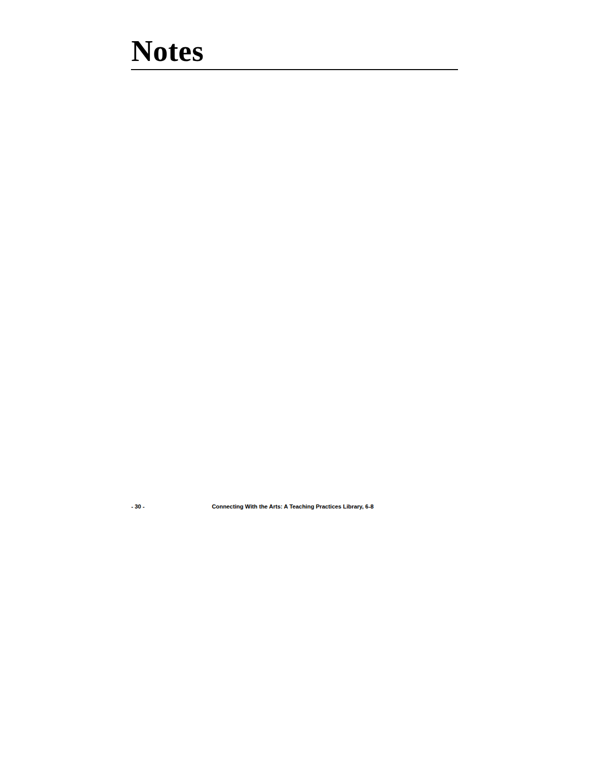Notes
- 30 - Connecting With the Arts: A Teaching Practices Library, 6-8